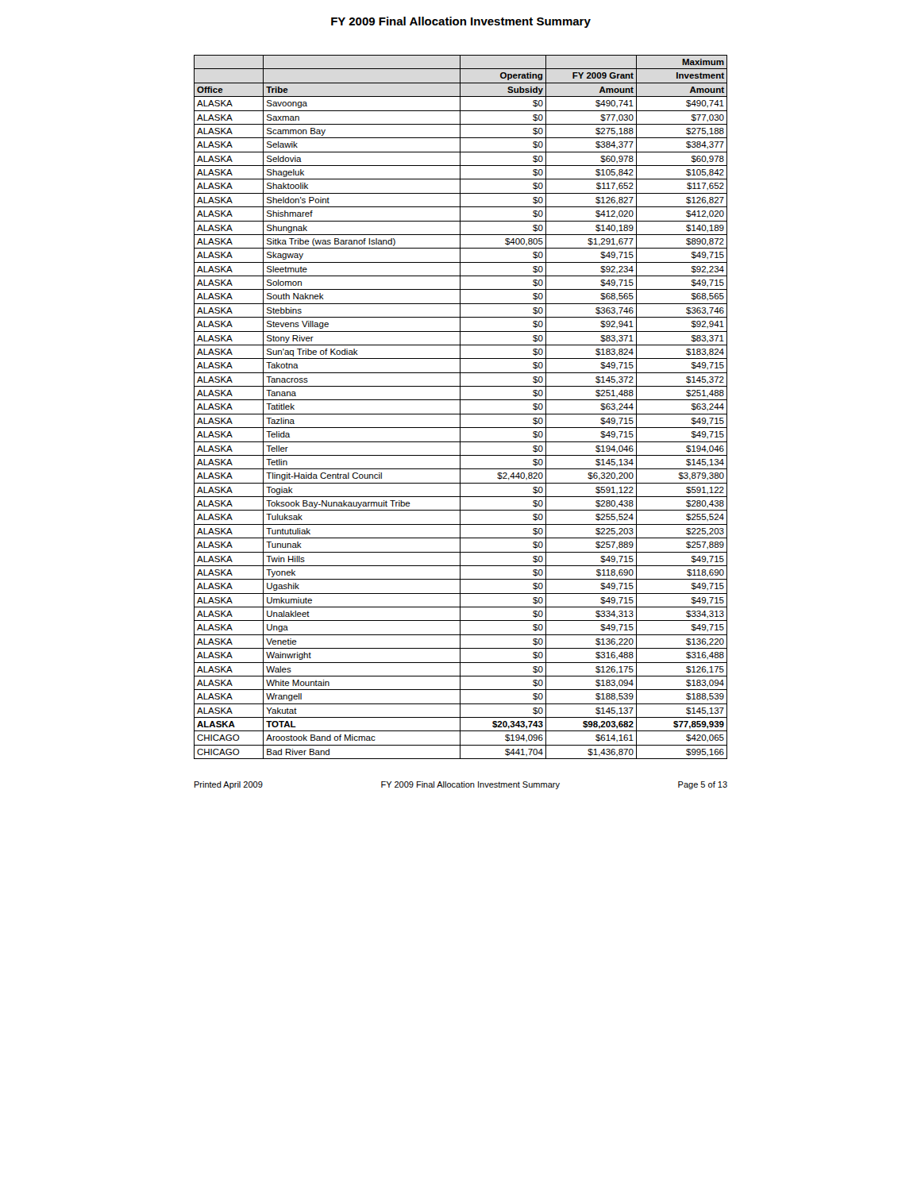FY 2009 Final Allocation Investment Summary
| | | | | Maximum |
| --- | --- | --- | --- | --- |
| | | Operating | FY 2009 Grant | Investment |
| Office | Tribe | Subsidy | Amount | Amount |
| ALASKA | Savoonga | $0 | $490,741 | $490,741 |
| ALASKA | Saxman | $0 | $77,030 | $77,030 |
| ALASKA | Scammon Bay | $0 | $275,188 | $275,188 |
| ALASKA | Selawik | $0 | $384,377 | $384,377 |
| ALASKA | Seldovia | $0 | $60,978 | $60,978 |
| ALASKA | Shageluk | $0 | $105,842 | $105,842 |
| ALASKA | Shaktoolik | $0 | $117,652 | $117,652 |
| ALASKA | Sheldon's Point | $0 | $126,827 | $126,827 |
| ALASKA | Shishmaref | $0 | $412,020 | $412,020 |
| ALASKA | Shungnak | $0 | $140,189 | $140,189 |
| ALASKA | Sitka Tribe (was Baranof Island) | $400,805 | $1,291,677 | $890,872 |
| ALASKA | Skagway | $0 | $49,715 | $49,715 |
| ALASKA | Sleetmute | $0 | $92,234 | $92,234 |
| ALASKA | Solomon | $0 | $49,715 | $49,715 |
| ALASKA | South Naknek | $0 | $68,565 | $68,565 |
| ALASKA | Stebbins | $0 | $363,746 | $363,746 |
| ALASKA | Stevens Village | $0 | $92,941 | $92,941 |
| ALASKA | Stony River | $0 | $83,371 | $83,371 |
| ALASKA | Sun'aq Tribe of Kodiak | $0 | $183,824 | $183,824 |
| ALASKA | Takotna | $0 | $49,715 | $49,715 |
| ALASKA | Tanacross | $0 | $145,372 | $145,372 |
| ALASKA | Tanana | $0 | $251,488 | $251,488 |
| ALASKA | Tatitlek | $0 | $63,244 | $63,244 |
| ALASKA | Tazlina | $0 | $49,715 | $49,715 |
| ALASKA | Telida | $0 | $49,715 | $49,715 |
| ALASKA | Teller | $0 | $194,046 | $194,046 |
| ALASKA | Tetlin | $0 | $145,134 | $145,134 |
| ALASKA | Tlingit-Haida Central Council | $2,440,820 | $6,320,200 | $3,879,380 |
| ALASKA | Togiak | $0 | $591,122 | $591,122 |
| ALASKA | Toksook Bay-Nunakauyarmuit Tribe | $0 | $280,438 | $280,438 |
| ALASKA | Tuluksak | $0 | $255,524 | $255,524 |
| ALASKA | Tuntutuliak | $0 | $225,203 | $225,203 |
| ALASKA | Tununak | $0 | $257,889 | $257,889 |
| ALASKA | Twin Hills | $0 | $49,715 | $49,715 |
| ALASKA | Tyonek | $0 | $118,690 | $118,690 |
| ALASKA | Ugashik | $0 | $49,715 | $49,715 |
| ALASKA | Umkumiute | $0 | $49,715 | $49,715 |
| ALASKA | Unalakleet | $0 | $334,313 | $334,313 |
| ALASKA | Unga | $0 | $49,715 | $49,715 |
| ALASKA | Venetie | $0 | $136,220 | $136,220 |
| ALASKA | Wainwright | $0 | $316,488 | $316,488 |
| ALASKA | Wales | $0 | $126,175 | $126,175 |
| ALASKA | White Mountain | $0 | $183,094 | $183,094 |
| ALASKA | Wrangell | $0 | $188,539 | $188,539 |
| ALASKA | Yakutat | $0 | $145,137 | $145,137 |
| ALASKA | TOTAL | $20,343,743 | $98,203,682 | $77,859,939 |
| CHICAGO | Aroostook Band of Micmac | $194,096 | $614,161 | $420,065 |
| CHICAGO | Bad River Band | $441,704 | $1,436,870 | $995,166 |
Printed April 2009
FY 2009 Final Allocation Investment Summary
Page 5 of 13